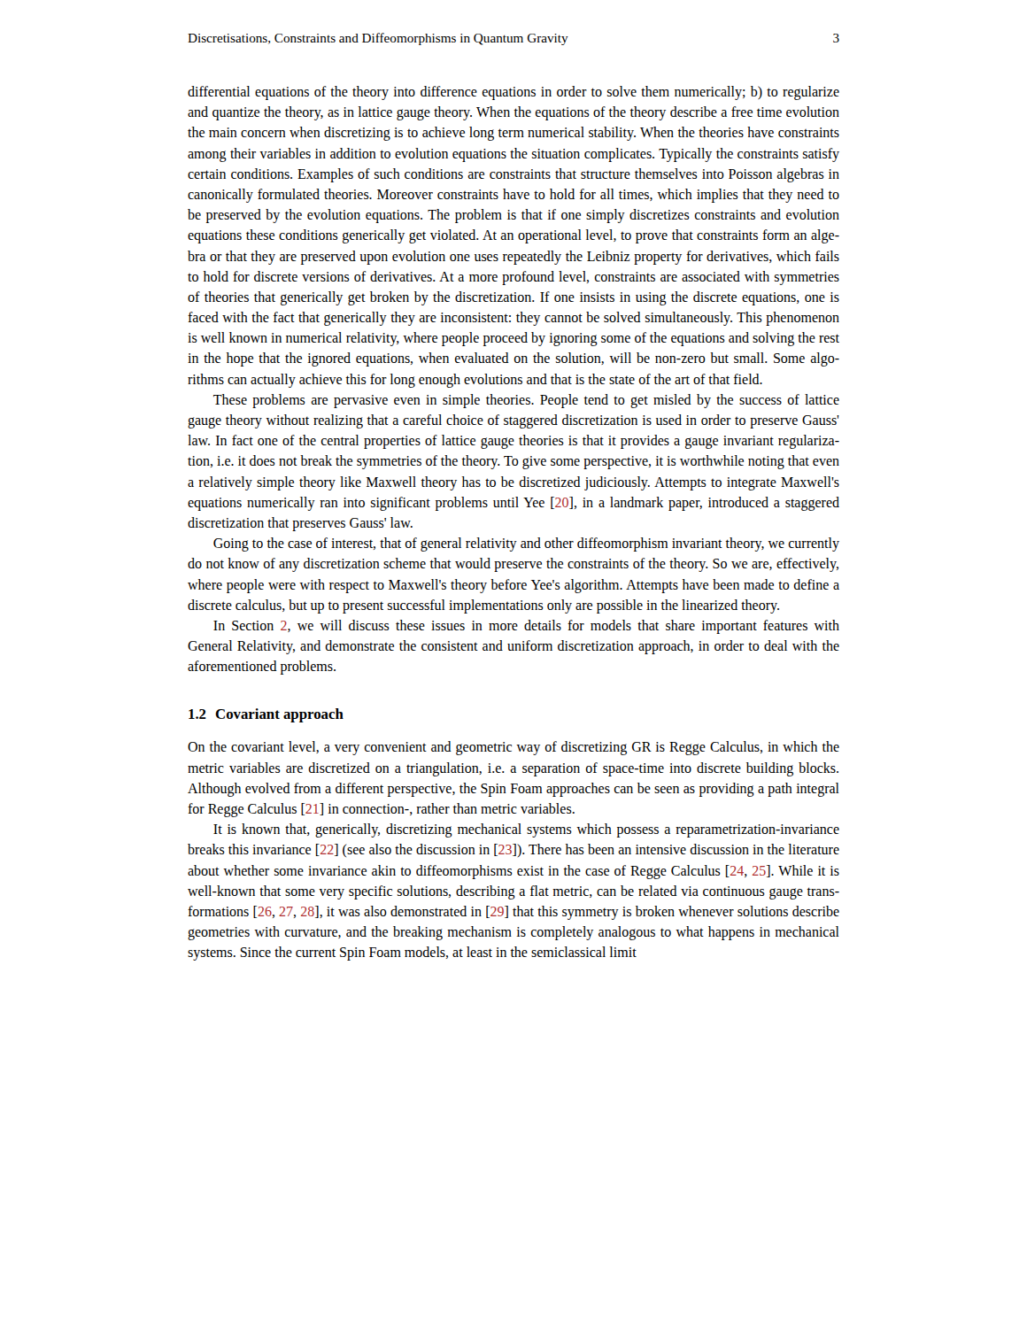Discretisations, Constraints and Diffeomorphisms in Quantum Gravity 3
differential equations of the theory into difference equations in order to solve them numerically; b) to regularize and quantize the theory, as in lattice gauge theory. When the equations of the theory describe a free time evolution the main concern when discretizing is to achieve long term numerical stability. When the theories have constraints among their variables in addition to evolution equations the situation complicates. Typically the constraints satisfy certain conditions. Examples of such conditions are constraints that structure themselves into Poisson algebras in canonically formulated theories. Moreover constraints have to hold for all times, which implies that they need to be preserved by the evolution equations. The problem is that if one simply discretizes constraints and evolution equations these conditions generically get violated. At an operational level, to prove that constraints form an algebra or that they are preserved upon evolution one uses repeatedly the Leibniz property for derivatives, which fails to hold for discrete versions of derivatives. At a more profound level, constraints are associated with symmetries of theories that generically get broken by the discretization. If one insists in using the discrete equations, one is faced with the fact that generically they are inconsistent: they cannot be solved simultaneously. This phenomenon is well known in numerical relativity, where people proceed by ignoring some of the equations and solving the rest in the hope that the ignored equations, when evaluated on the solution, will be non-zero but small. Some algorithms can actually achieve this for long enough evolutions and that is the state of the art of that field.
These problems are pervasive even in simple theories. People tend to get misled by the success of lattice gauge theory without realizing that a careful choice of staggered discretization is used in order to preserve Gauss' law. In fact one of the central properties of lattice gauge theories is that it provides a gauge invariant regularization, i.e. it does not break the symmetries of the theory. To give some perspective, it is worthwhile noting that even a relatively simple theory like Maxwell theory has to be discretized judiciously. Attempts to integrate Maxwell's equations numerically ran into significant problems until Yee [20], in a landmark paper, introduced a staggered discretization that preserves Gauss' law.
Going to the case of interest, that of general relativity and other diffeomorphism invariant theory, we currently do not know of any discretization scheme that would preserve the constraints of the theory. So we are, effectively, where people were with respect to Maxwell's theory before Yee's algorithm. Attempts have been made to define a discrete calculus, but up to present successful implementations only are possible in the linearized theory.
In Section 2, we will discuss these issues in more details for models that share important features with General Relativity, and demonstrate the consistent and uniform discretization approach, in order to deal with the aforementioned problems.
1.2 Covariant approach
On the covariant level, a very convenient and geometric way of discretizing GR is Regge Calculus, in which the metric variables are discretized on a triangulation, i.e. a separation of space-time into discrete building blocks. Although evolved from a different perspective, the Spin Foam approaches can be seen as providing a path integral for Regge Calculus [21] in connection-, rather than metric variables.
It is known that, generically, discretizing mechanical systems which possess a reparametrization-invariance breaks this invariance [22] (see also the discussion in [23]). There has been an intensive discussion in the literature about whether some invariance akin to diffeomorphisms exist in the case of Regge Calculus [24, 25]. While it is well-known that some very specific solutions, describing a flat metric, can be related via continuous gauge transformations [26, 27, 28], it was also demonstrated in [29] that this symmetry is broken whenever solutions describe geometries with curvature, and the breaking mechanism is completely analogous to what happens in mechanical systems. Since the current Spin Foam models, at least in the semiclassical limit